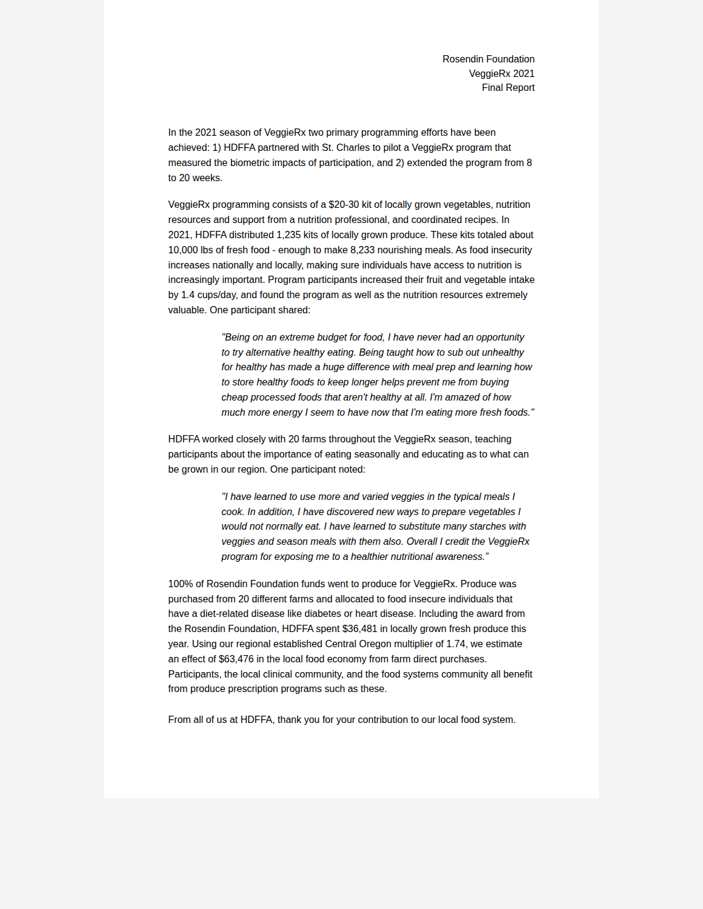Rosendin Foundation
VeggieRx 2021
Final Report
In the 2021 season of VeggieRx two primary programming efforts have been achieved: 1) HDFFA partnered with St. Charles to pilot a VeggieRx program that measured the biometric impacts of participation, and 2) extended the program from 8 to 20 weeks.
VeggieRx programming consists of a $20-30 kit of locally grown vegetables, nutrition resources and support from a nutrition professional, and coordinated recipes. In 2021, HDFFA distributed 1,235 kits of locally grown produce. These kits totaled about 10,000 lbs of fresh food - enough to make 8,233 nourishing meals. As food insecurity increases nationally and locally, making sure individuals have access to nutrition is increasingly important. Program participants increased their fruit and vegetable intake by 1.4 cups/day, and found the program as well as the nutrition resources extremely valuable. One participant shared:
"Being on an extreme budget for food, I have never had an opportunity to try alternative healthy eating. Being taught how to sub out unhealthy for healthy has made a huge difference with meal prep and learning how to store healthy foods to keep longer helps prevent me from buying cheap processed foods that aren't healthy at all. I'm amazed of how much more energy I seem to have now that I'm eating more fresh foods."
HDFFA worked closely with 20 farms throughout the VeggieRx season, teaching participants about the importance of eating seasonally and educating as to what can be grown in our region. One participant noted:
"I have learned to use more and varied veggies in the typical meals I cook. In addition, I have discovered new ways to prepare vegetables I would not normally eat. I have learned to substitute many starches with veggies and season meals with them also. Overall I credit the VeggieRx program for exposing me to a healthier nutritional awareness.”
100% of Rosendin Foundation funds went to produce for VeggieRx. Produce was purchased from 20 different farms and allocated to food insecure individuals that have a diet-related disease like diabetes or heart disease. Including the award from the Rosendin Foundation, HDFFA spent $36,481 in locally grown fresh produce this year. Using our regional established Central Oregon multiplier of 1.74, we estimate an effect of $63,476 in the local food economy from farm direct purchases. Participants, the local clinical community, and the food systems community all benefit from produce prescription programs such as these.
From all of us at HDFFA, thank you for your contribution to our local food system.